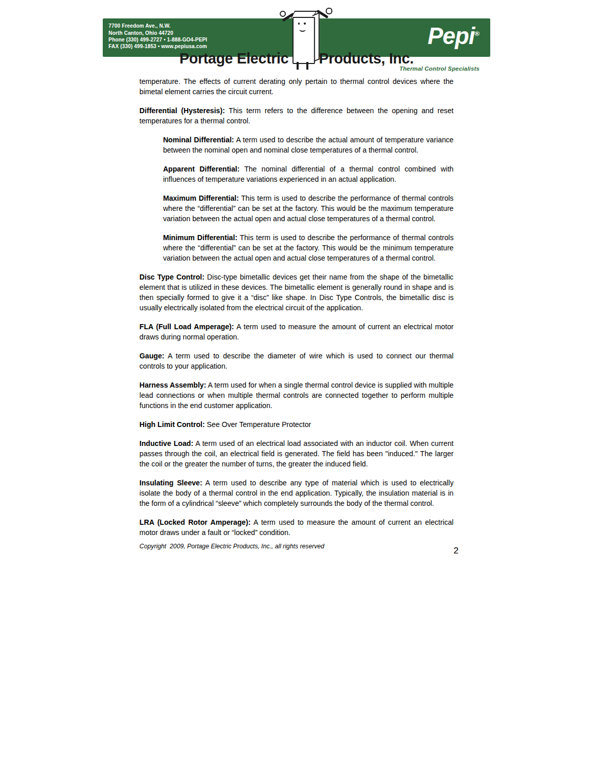7700 Freedom Ave., N.W.
North Canton, Ohio 44720
Phone (330) 499-2727 • 1-888-GO4-PEPI
FAX (330) 499-1853 • www.pepiusa.com
Pepi®
Portage Electric Products, Inc.
Thermal Control Specialists
temperature. The effects of current derating only pertain to thermal control devices where the bimetal element carries the circuit current.
Differential (Hysteresis): This term refers to the difference between the opening and reset temperatures for a thermal control.
Nominal Differential: A term used to describe the actual amount of temperature variance between the nominal open and nominal close temperatures of a thermal control.
Apparent Differential: The nominal differential of a thermal control combined with influences of temperature variations experienced in an actual application.
Maximum Differential: This term is used to describe the performance of thermal controls where the “differential” can be set at the factory. This would be the maximum temperature variation between the actual open and actual close temperatures of a thermal control.
Minimum Differential: This term is used to describe the performance of thermal controls where the “differential” can be set at the factory. This would be the minimum temperature variation between the actual open and actual close temperatures of a thermal control.
Disc Type Control: Disc-type bimetallic devices get their name from the shape of the bimetallic element that is utilized in these devices. The bimetallic element is generally round in shape and is then specially formed to give it a “disc” like shape. In Disc Type Controls, the bimetallic disc is usually electrically isolated from the electrical circuit of the application.
FLA (Full Load Amperage): A term used to measure the amount of current an electrical motor draws during normal operation.
Gauge: A term used to describe the diameter of wire which is used to connect our thermal controls to your application.
Harness Assembly: A term used for when a single thermal control device is supplied with multiple lead connections or when multiple thermal controls are connected together to perform multiple functions in the end customer application.
High Limit Control: See Over Temperature Protector
Inductive Load: A term used of an electrical load associated with an inductor coil. When current passes through the coil, an electrical field is generated. The field has been "induced." The larger the coil or the greater the number of turns, the greater the induced field.
Insulating Sleeve: A term used to describe any type of material which is used to electrically isolate the body of a thermal control in the end application. Typically, the insulation material is in the form of a cylindrical “sleeve” which completely surrounds the body of the thermal control.
LRA (Locked Rotor Amperage): A term used to measure the amount of current an electrical motor draws under a fault or “locked” condition.
Copyright 2009, Portage Electric Products, Inc., all rights reserved
2